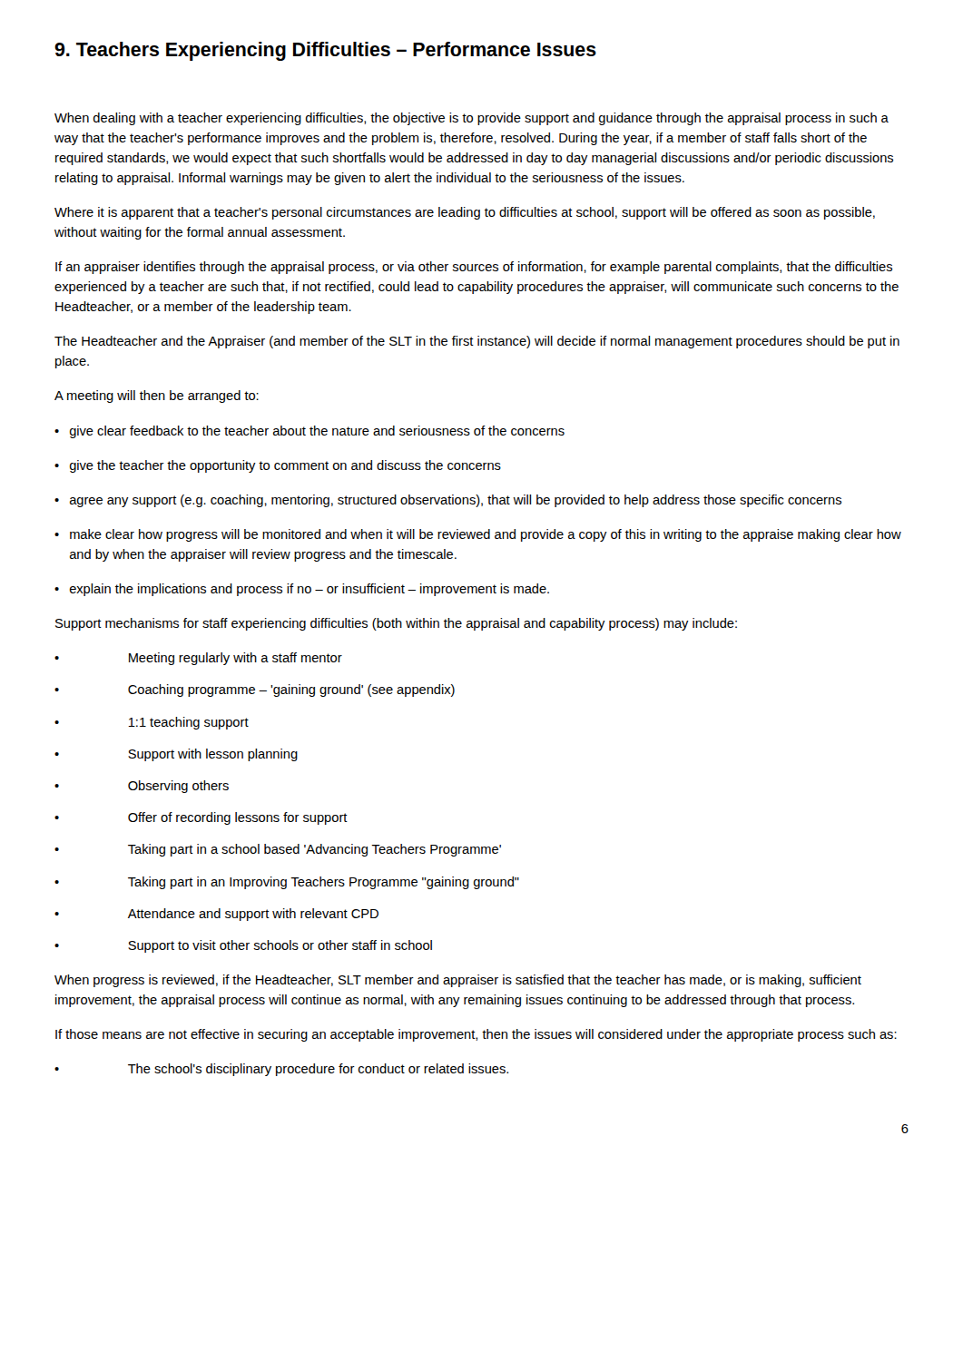9. Teachers Experiencing Difficulties – Performance Issues
When dealing with a teacher experiencing difficulties, the objective is to provide support and guidance through the appraisal process in such a way that the teacher's performance improves and the problem is, therefore, resolved. During the year, if a member of staff falls short of the required standards, we would expect that such shortfalls would be addressed in day to day managerial discussions and/or periodic discussions relating to appraisal. Informal warnings may be given to alert the individual to the seriousness of the issues.
Where it is apparent that a teacher's personal circumstances are leading to difficulties at school, support will be offered as soon as possible, without waiting for the formal annual assessment.
If an appraiser identifies through the appraisal process, or via other sources of information, for example parental complaints, that the difficulties experienced by a teacher are such that, if not rectified, could lead to capability procedures the appraiser, will communicate such concerns to the Headteacher, or a member of the leadership team.
The Headteacher and the Appraiser (and member of the SLT in the first instance) will decide if normal management procedures should be put in place.
A meeting will then be arranged to:
give clear feedback to the teacher about the nature and seriousness of the concerns
give the teacher the opportunity to comment on and discuss the concerns
agree any support (e.g. coaching, mentoring, structured observations), that will be provided to help address those specific concerns
make clear how progress will be monitored and when it will be reviewed and provide a copy of this in writing to the appraise making clear how and by when the appraiser will review progress and the timescale.
explain the implications and process if no – or insufficient – improvement is made.
Support mechanisms for staff experiencing difficulties (both within the appraisal and capability process) may include:
Meeting regularly with a staff mentor
Coaching programme – 'gaining ground' (see appendix)
1:1 teaching support
Support with lesson planning
Observing others
Offer of recording lessons for support
Taking part in a school based 'Advancing Teachers Programme'
Taking part in an Improving Teachers Programme "gaining ground"
Attendance and support with relevant CPD
Support to visit other schools or other staff in school
When progress is reviewed, if the Headteacher, SLT member and appraiser is satisfied that the teacher has made, or is making, sufficient improvement, the appraisal process will continue as normal, with any remaining issues continuing to be addressed through that process.
If those means are not effective in securing an acceptable improvement, then the issues will considered under the appropriate process such as:
The school's disciplinary procedure for conduct or related issues.
6